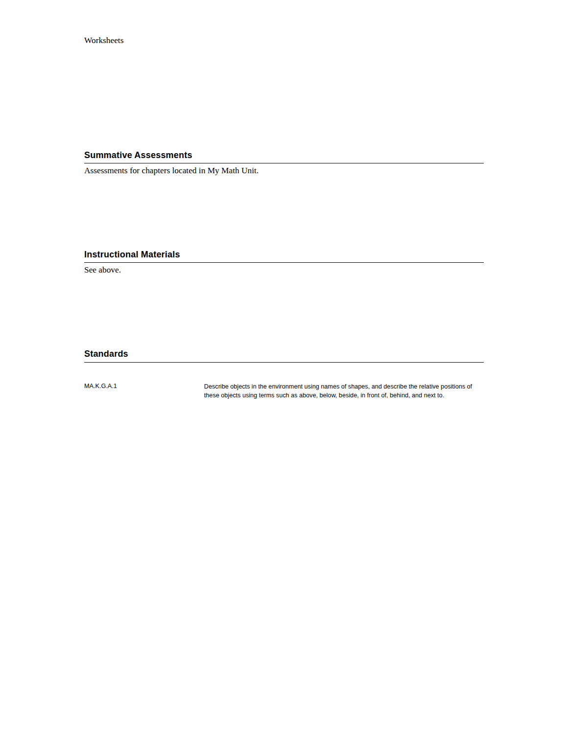Worksheets
Summative Assessments
Assessments for chapters located in My Math Unit.
Instructional Materials
See above.
Standards
| MA.K.G.A.1 | Describe objects in the environment using names of shapes, and describe the relative positions of these objects using terms such as above, below, beside, in front of, behind, and next to. |